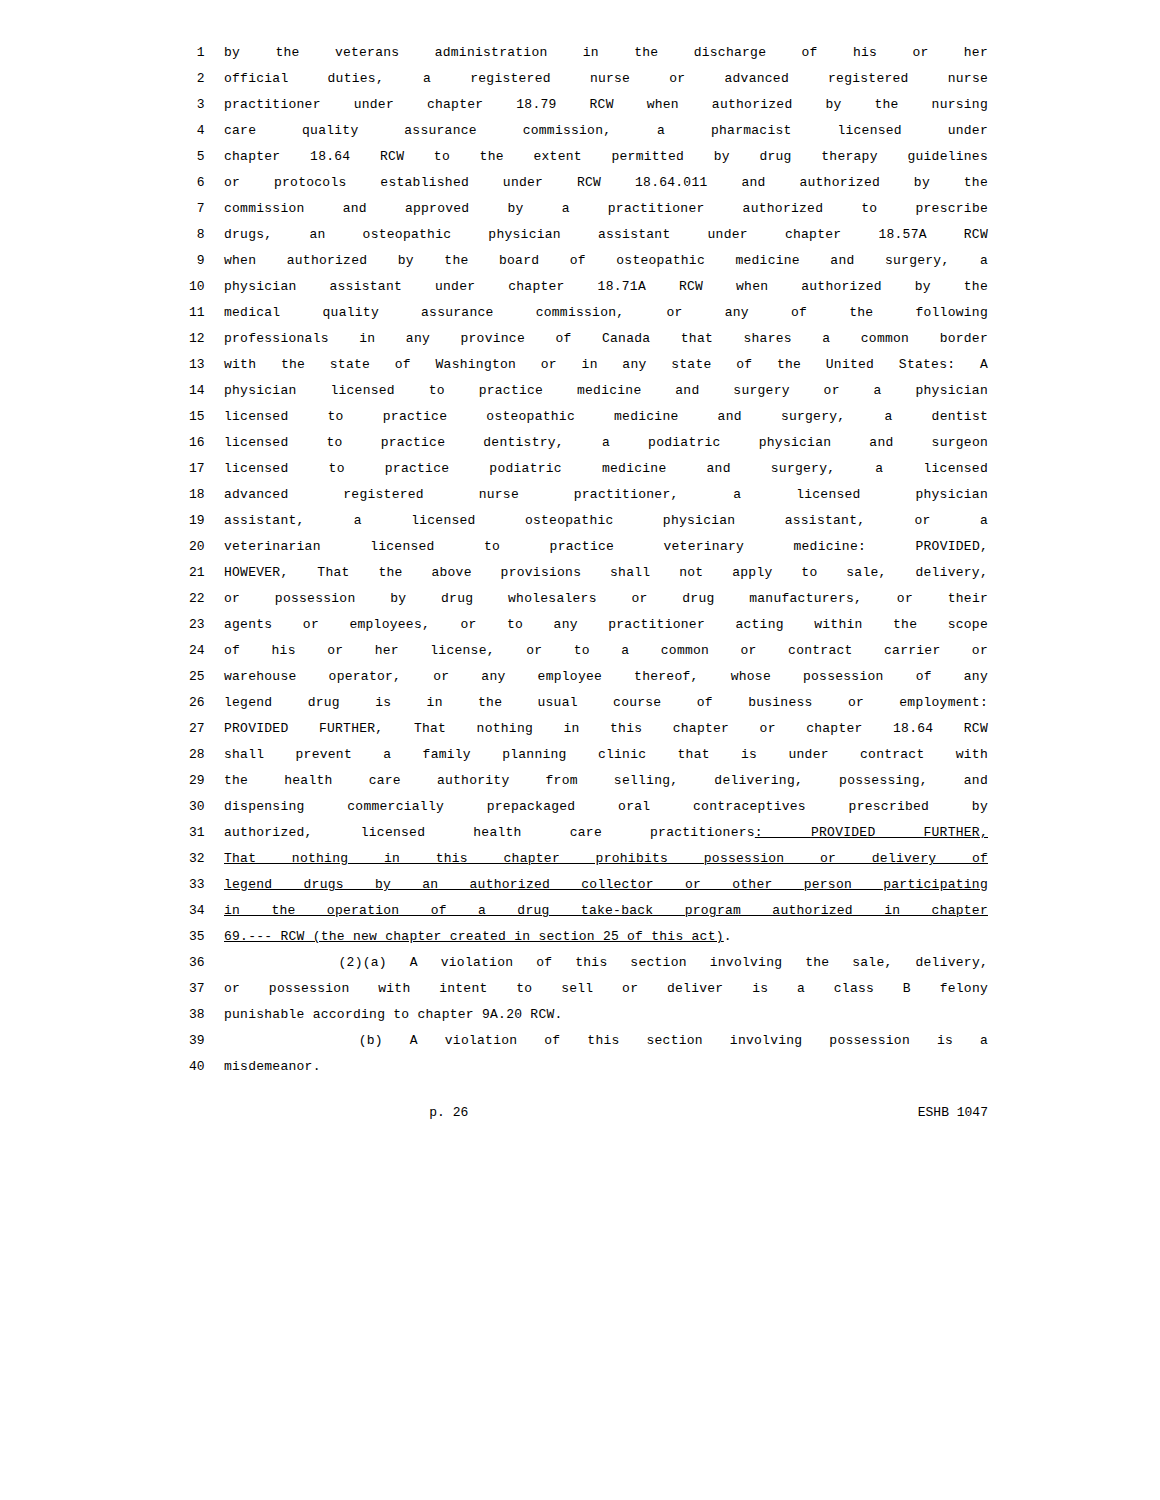1 by the veterans administration in the discharge of his or her
2 official duties, a registered nurse or advanced registered nurse
3 practitioner under chapter 18.79 RCW when authorized by the nursing
4 care quality assurance commission, a pharmacist licensed under
5 chapter 18.64 RCW to the extent permitted by drug therapy guidelines
6 or protocols established under RCW 18.64.011 and authorized by the
7 commission and approved by a practitioner authorized to prescribe
8 drugs, an osteopathic physician assistant under chapter 18.57A RCW
9 when authorized by the board of osteopathic medicine and surgery, a
10 physician assistant under chapter 18.71A RCW when authorized by the
11 medical quality assurance commission, or any of the following
12 professionals in any province of Canada that shares a common border
13 with the state of Washington or in any state of the United States: A
14 physician licensed to practice medicine and surgery or a physician
15 licensed to practice osteopathic medicine and surgery, a dentist
16 licensed to practice dentistry, a podiatric physician and surgeon
17 licensed to practice podiatric medicine and surgery, a licensed
18 advanced registered nurse practitioner, a licensed physician
19 assistant, a licensed osteopathic physician assistant, or a
20 veterinarian licensed to practice veterinary medicine: PROVIDED,
21 HOWEVER, That the above provisions shall not apply to sale, delivery,
22 or possession by drug wholesalers or drug manufacturers, or their
23 agents or employees, or to any practitioner acting within the scope
24 of his or her license, or to a common or contract carrier or
25 warehouse operator, or any employee thereof, whose possession of any
26 legend drug is in the usual course of business or employment:
27 PROVIDED FURTHER, That nothing in this chapter or chapter 18.64 RCW
28 shall prevent a family planning clinic that is under contract with
29 the health care authority from selling, delivering, possessing, and
30 dispensing commercially prepackaged oral contraceptives prescribed by
31 authorized, licensed health care practitioners: PROVIDED FURTHER,
32 That nothing in this chapter prohibits possession or delivery of
33 legend drugs by an authorized collector or other person participating
34 in the operation of a drug take-back program authorized in chapter
3569.--- RCW (the new chapter created in section 25 of this act).
36 (2)(a) A violation of this section involving the sale, delivery,
37 or possession with intent to sell or deliver is a class B felony
38 punishable according to chapter 9A.20 RCW.
39 (b) A violation of this section involving possession is a
40 misdemeanor.
p. 26 ESHB 1047